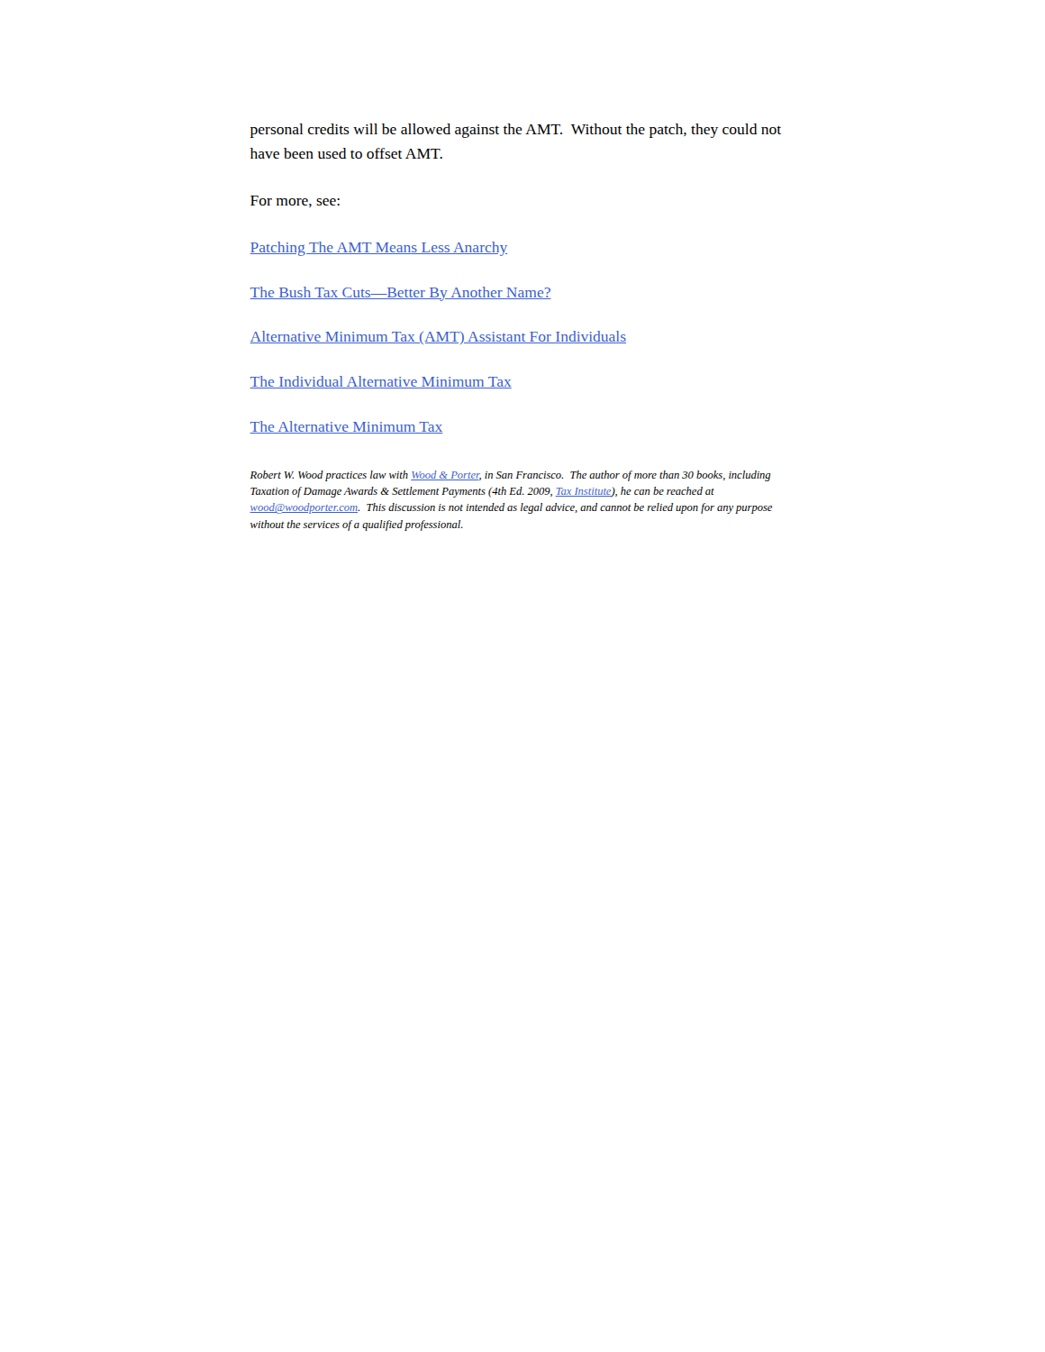personal credits will be allowed against the AMT. Without the patch, they could not have been used to offset AMT.
For more, see:
Patching The AMT Means Less Anarchy
The Bush Tax Cuts—Better By Another Name?
Alternative Minimum Tax (AMT) Assistant For Individuals
The Individual Alternative Minimum Tax
The Alternative Minimum Tax
Robert W. Wood practices law with Wood & Porter, in San Francisco. The author of more than 30 books, including Taxation of Damage Awards & Settlement Payments (4th Ed. 2009, Tax Institute), he can be reached at wood@woodporter.com. This discussion is not intended as legal advice, and cannot be relied upon for any purpose without the services of a qualified professional.